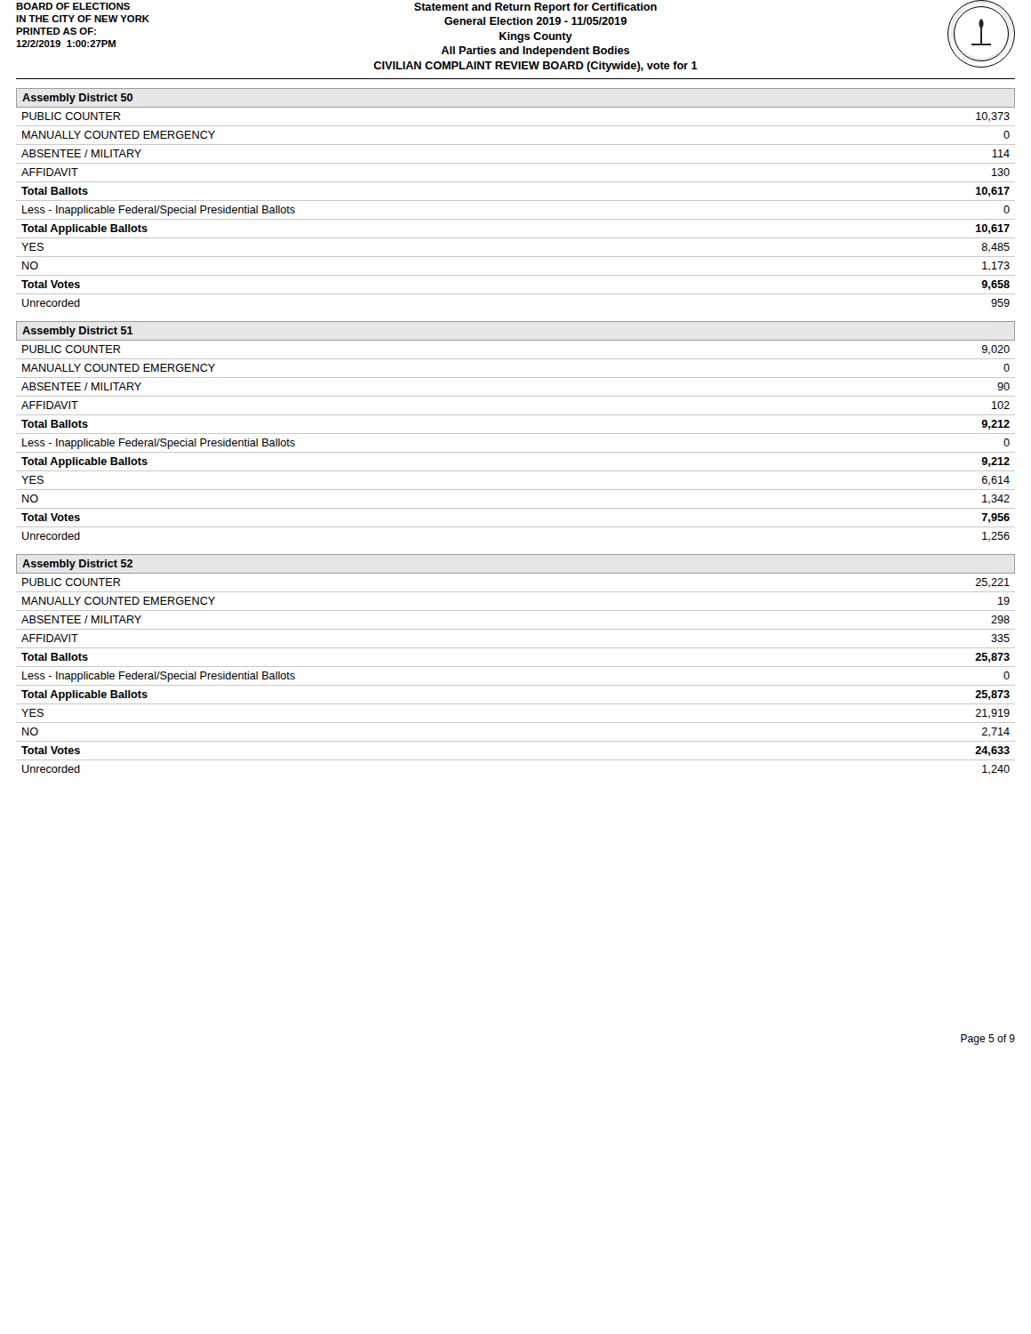BOARD OF ELECTIONS
IN THE CITY OF NEW YORK
PRINTED AS OF:
12/2/2019 1:00:27PM
Statement and Return Report for Certification
General Election 2019 - 11/05/2019
Kings County
All Parties and Independent Bodies
CIVILIAN COMPLAINT REVIEW BOARD (Citywide), vote for 1
Assembly District 50
| PUBLIC COUNTER | 10,373 |
| MANUALLY COUNTED EMERGENCY | 0 |
| ABSENTEE / MILITARY | 114 |
| AFFIDAVIT | 130 |
| Total Ballots | 10,617 |
| Less - Inapplicable Federal/Special Presidential Ballots | 0 |
| Total Applicable Ballots | 10,617 |
| YES | 8,485 |
| NO | 1,173 |
| Total Votes | 9,658 |
| Unrecorded | 959 |
Assembly District 51
| PUBLIC COUNTER | 9,020 |
| MANUALLY COUNTED EMERGENCY | 0 |
| ABSENTEE / MILITARY | 90 |
| AFFIDAVIT | 102 |
| Total Ballots | 9,212 |
| Less - Inapplicable Federal/Special Presidential Ballots | 0 |
| Total Applicable Ballots | 9,212 |
| YES | 6,614 |
| NO | 1,342 |
| Total Votes | 7,956 |
| Unrecorded | 1,256 |
Assembly District 52
| PUBLIC COUNTER | 25,221 |
| MANUALLY COUNTED EMERGENCY | 19 |
| ABSENTEE / MILITARY | 298 |
| AFFIDAVIT | 335 |
| Total Ballots | 25,873 |
| Less - Inapplicable Federal/Special Presidential Ballots | 0 |
| Total Applicable Ballots | 25,873 |
| YES | 21,919 |
| NO | 2,714 |
| Total Votes | 24,633 |
| Unrecorded | 1,240 |
Page 5 of 9